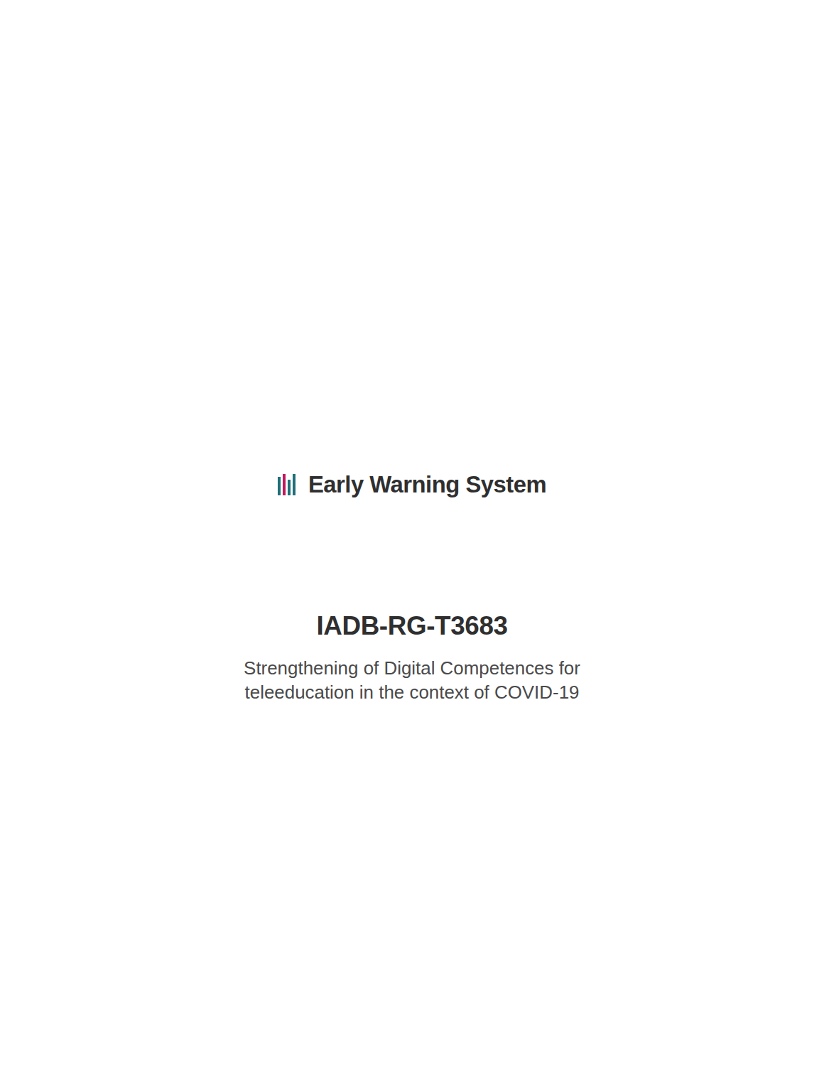Early Warning System
IADB-RG-T3683
Strengthening of Digital Competences for teleeducation in the context of COVID-19